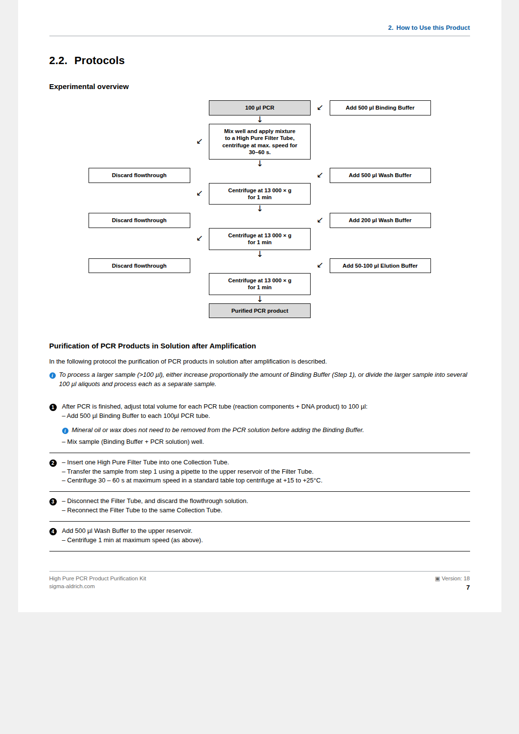2. How to Use this Product
2.2. Protocols
Experimental overview
| | | 100 µl PCR | ↙ | Add 500 µl Binding Buffer |
| | | ↓ | | |
| | ↙ | Mix well and apply mixture to a High Pure Filter Tube, centrifuge at max. speed for 30–60 s. | | |
| | | ↓ | | |
| Discard flowthrough | | | ↙ | Add 500 µl Wash Buffer |
| | ↙ | Centrifuge at 13 000 × g for 1 min | | |
| | | ↓ | | |
| Discard flowthrough | | | ↙ | Add 200 µl Wash Buffer |
| | ↙ | Centrifuge at 13 000 × g for 1 min | | |
| | | ↓ | | |
| Discard flowthrough | | | ↙ | Add 50-100 µl Elution Buffer |
| | | Centrifuge at 13 000 × g for 1 min | | |
| | | ↓ | | |
| | | Purified PCR product | | |
Purification of PCR Products in Solution after Amplification
In the following protocol the purification of PCR products in solution after amplification is described.
i
To process a larger sample (>100 µl), either increase proportionally the amount of Binding Buffer (Step 1), or divide the larger sample into several 100 µl aliquots and process each as a separate sample.
1
After PCR is finished, adjust total volume for each PCR tube (reaction components + DNA product) to 100 µl:
– Add 500 µl Binding Buffer to each 100µl PCR tube.
i
Mineral oil or wax does not need to be removed from the PCR solution before adding the Binding Buffer.
– Mix sample (Binding Buffer + PCR solution) well.
2
– Insert one High Pure Filter Tube into one Collection Tube.
– Transfer the sample from step 1 using a pipette to the upper reservoir of the Filter Tube.
– Centrifuge 30 – 60 s at maximum speed in a standard table top centrifuge at +15 to +25°C.
3
– Disconnect the Filter Tube, and discard the flowthrough solution.
– Reconnect the Filter Tube to the same Collection Tube.
4
Add 500 µl Wash Buffer to the upper reservoir.
– Centrifuge 1 min at maximum speed (as above).
High Pure PCR Product Purification Kit
sigma-aldrich.com
▣ Version: 18 7